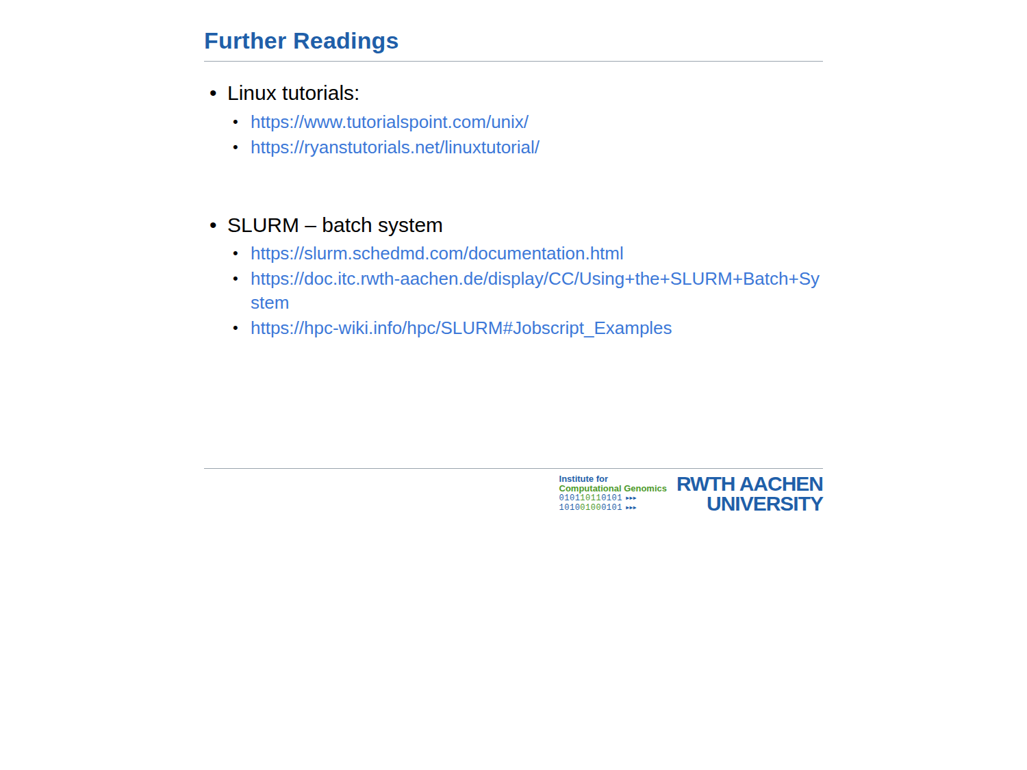Further Readings
Linux tutorials:
https://www.tutorialspoint.com/unix/
https://ryanstutorials.net/linuxtutorial/
SLURM – batch system
https://slurm.schedmd.com/documentation.html
https://doc.itc.rwth-aachen.de/display/CC/Using+the+SLURM+Batch+System
https://hpc-wiki.info/hpc/SLURM#Jobscript_Examples
Institute for
Computational Genomics
010110110101▸▸▸
101001000101▸▸▸
RWTH AACHEN
UNIVERSITY